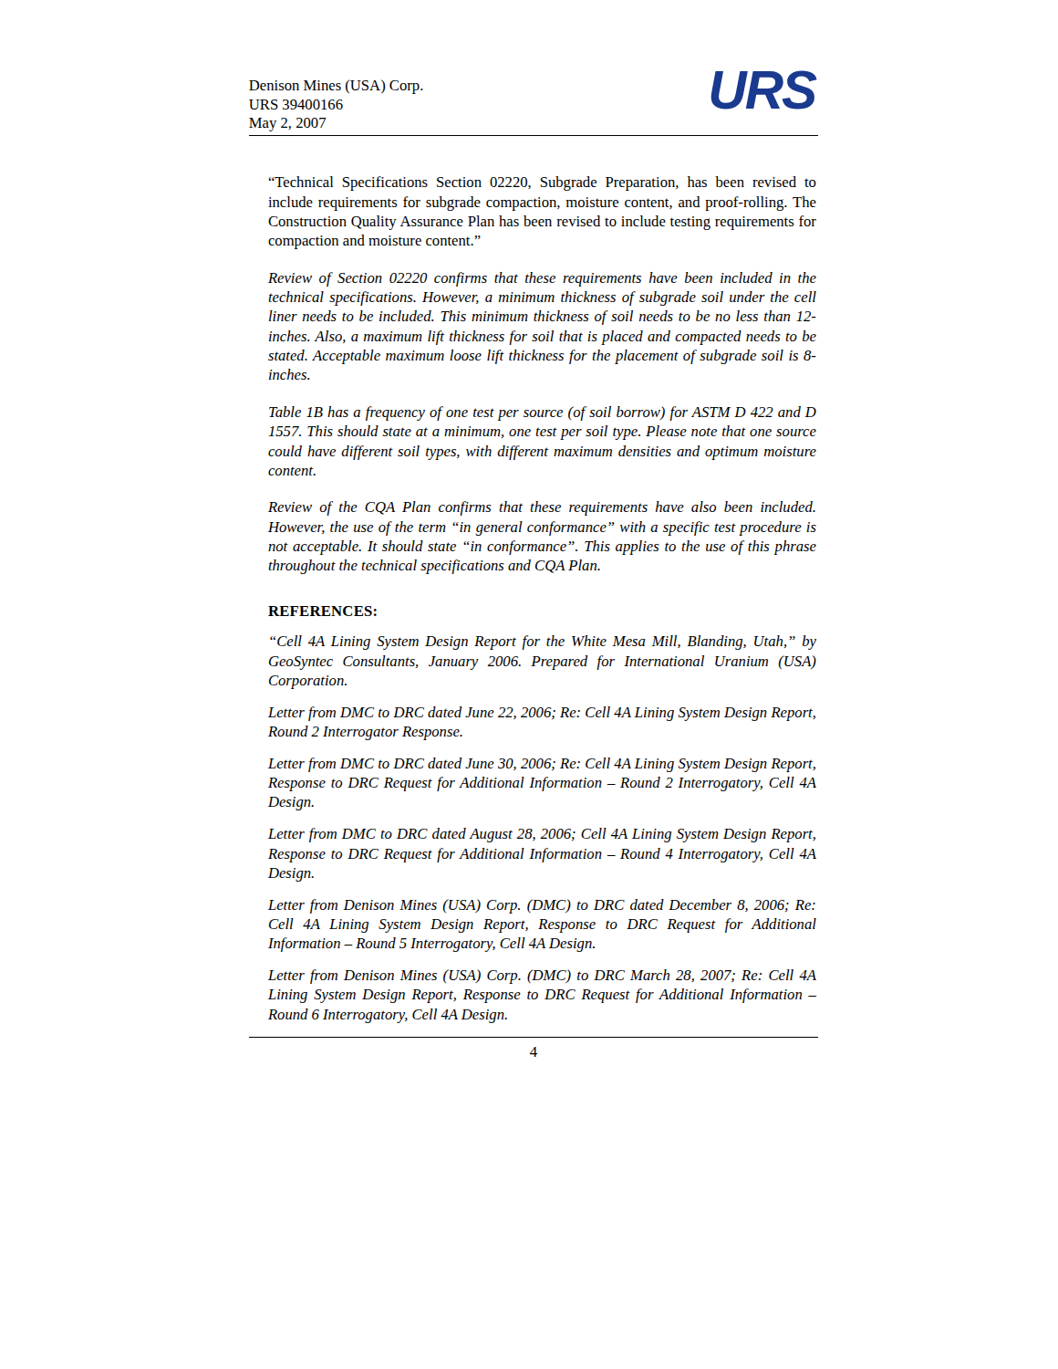Denison Mines (USA) Corp.
URS 39400166
May 2, 2007
URS
“Technical Specifications Section 02220, Subgrade Preparation, has been revised to include requirements for subgrade compaction, moisture content, and proof-rolling. The Construction Quality Assurance Plan has been revised to include testing requirements for compaction and moisture content.”
Review of Section 02220 confirms that these requirements have been included in the technical specifications. However, a minimum thickness of subgrade soil under the cell liner needs to be included. This minimum thickness of soil needs to be no less than 12-inches. Also, a maximum lift thickness for soil that is placed and compacted needs to be stated. Acceptable maximum loose lift thickness for the placement of subgrade soil is 8-inches.
Table 1B has a frequency of one test per source (of soil borrow) for ASTM D 422 and D 1557. This should state at a minimum, one test per soil type. Please note that one source could have different soil types, with different maximum densities and optimum moisture content.
Review of the CQA Plan confirms that these requirements have also been included. However, the use of the term “in general conformance” with a specific test procedure is not acceptable. It should state “in conformance”. This applies to the use of this phrase throughout the technical specifications and CQA Plan.
REFERENCES:
“Cell 4A Lining System Design Report for the White Mesa Mill, Blanding, Utah,” by GeoSyntec Consultants, January 2006. Prepared for International Uranium (USA) Corporation.
Letter from DMC to DRC dated June 22, 2006; Re: Cell 4A Lining System Design Report, Round 2 Interrogator Response.
Letter from DMC to DRC dated June 30, 2006; Re: Cell 4A Lining System Design Report, Response to DRC Request for Additional Information – Round 2 Interrogatory, Cell 4A Design.
Letter from DMC to DRC dated August 28, 2006; Cell 4A Lining System Design Report, Response to DRC Request for Additional Information – Round 4 Interrogatory, Cell 4A Design.
Letter from Denison Mines (USA) Corp. (DMC) to DRC dated December 8, 2006; Re: Cell 4A Lining System Design Report, Response to DRC Request for Additional Information – Round 5 Interrogatory, Cell 4A Design.
Letter from Denison Mines (USA) Corp. (DMC) to DRC March 28, 2007; Re: Cell 4A Lining System Design Report, Response to DRC Request for Additional Information – Round 6 Interrogatory, Cell 4A Design.
4